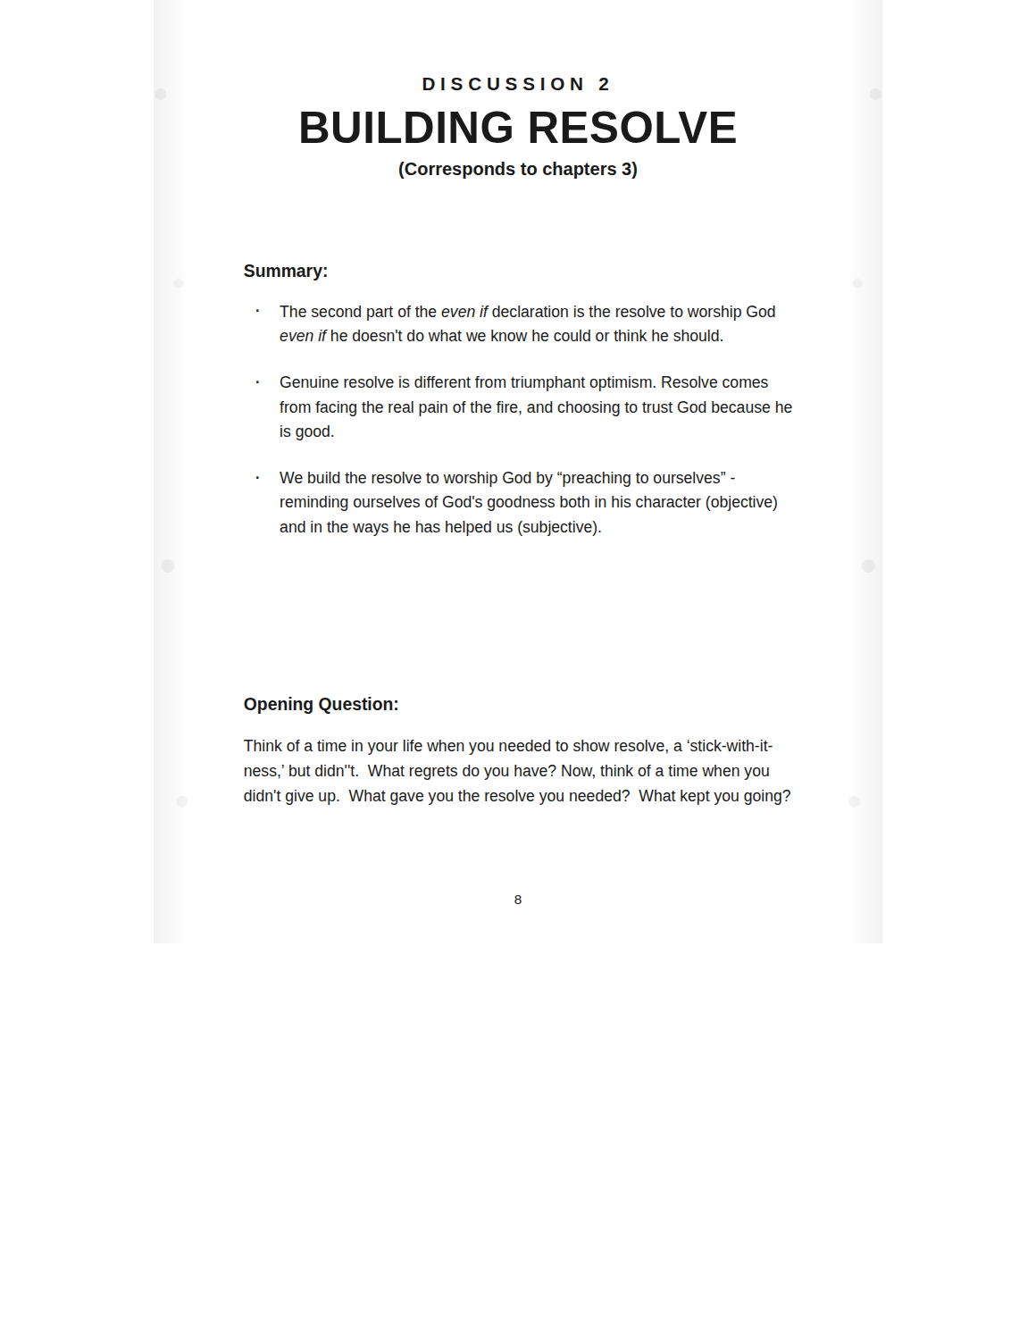DISCUSSION 2
BUILDING RESOLVE
(Corresponds to chapters 3)
Summary:
The second part of the even if declaration is the resolve to worship God even if he doesn't do what we know he could or think he should.
Genuine resolve is different from triumphant optimism. Resolve comes from facing the real pain of the fire, and choosing to trust God because he is good.
We build the resolve to worship God by “preaching to ourselves” - reminding ourselves of God's goodness both in his character (objective) and in the ways he has helped us (subjective).
Opening Question:
Think of a time in your life when you needed to show resolve, a ‘stick-with-it-ness,’ but didn''t. What regrets do you have? Now, think of a time when you didn't give up. What gave you the resolve you needed? What kept you going?
8